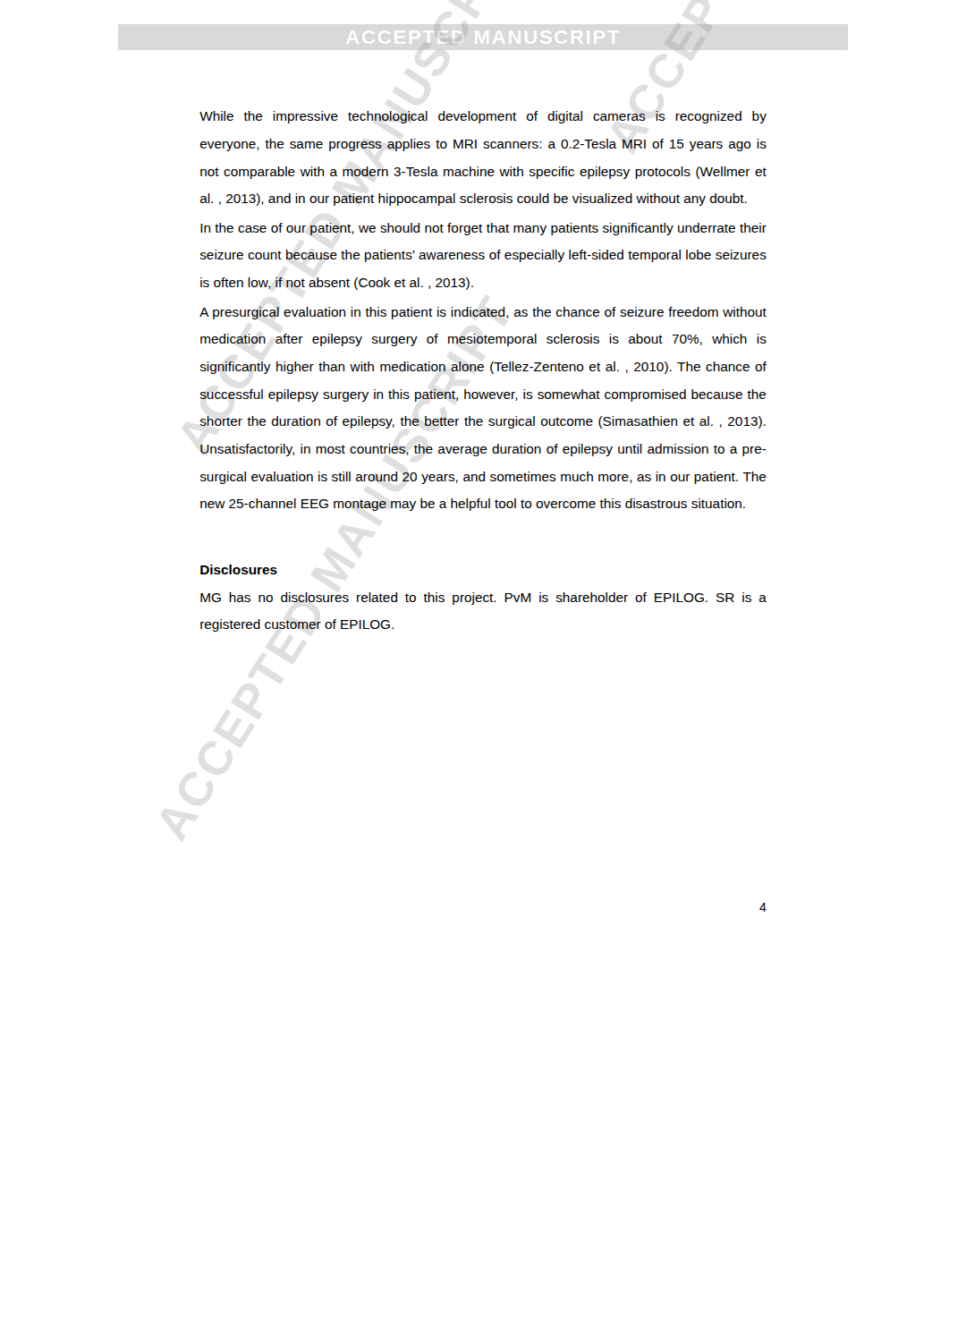ACCEPTED MANUSCRIPT
ACCEPTED MANUSCRIPT
ACCEPTED MANUSCRIPT
ACCEPTED MANUSCRIPT
While the impressive technological development of digital cameras is recognized by everyone, the same progress applies to MRI scanners: a 0.2-Tesla MRI of 15 years ago is not comparable with a modern 3-Tesla machine with specific epilepsy protocols (Wellmer et al. , 2013), and in our patient hippocampal sclerosis could be visualized without any doubt.
In the case of our patient, we should not forget that many patients significantly underrate their seizure count because the patients’ awareness of especially left-sided temporal lobe seizures is often low, if not absent (Cook et al. , 2013).
A presurgical evaluation in this patient is indicated, as the chance of seizure freedom without medication after epilepsy surgery of mesiotemporal sclerosis is about 70%, which is significantly higher than with medication alone (Tellez-Zenteno et al. , 2010). The chance of successful epilepsy surgery in this patient, however, is somewhat compromised because the shorter the duration of epilepsy, the better the surgical outcome (Simasathien et al. , 2013). Unsatisfactorily, in most countries, the average duration of epilepsy until admission to a pre-surgical evaluation is still around 20 years, and sometimes much more, as in our patient. The new 25-channel EEG montage may be a helpful tool to overcome this disastrous situation.
Disclosures
MG has no disclosures related to this project. PvM is shareholder of EPILOG. SR is a registered customer of EPILOG.
4